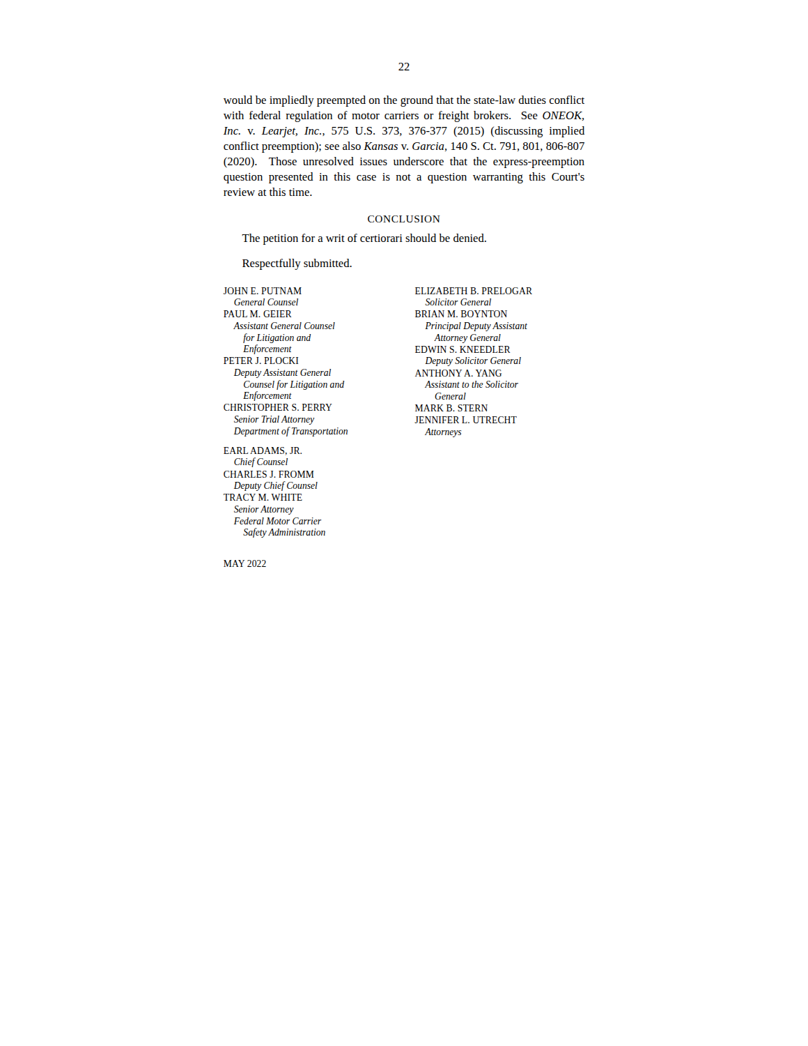22
would be impliedly preempted on the ground that the state-law duties conflict with federal regulation of motor carriers or freight brokers. See ONEOK, Inc. v. Learjet, Inc., 575 U.S. 373, 376-377 (2015) (discussing implied conflict preemption); see also Kansas v. Garcia, 140 S. Ct. 791, 801, 806-807 (2020). Those unresolved issues underscore that the express-preemption question presented in this case is not a question warranting this Court's review at this time.
Conclusion
The petition for a writ of certiorari should be denied.
Respectfully submitted.
John E. Putnam General Counsel
Paul M. Geier Assistant General Counsel for Litigation and Enforcement
Peter J. Plocki Deputy Assistant General Counsel for Litigation and Enforcement
Christopher S. Perry Senior Trial Attorney Department of Transportation
Earl Adams, Jr. Chief Counsel
Charles J. Fromm Deputy Chief Counsel
Tracy M. White Senior Attorney Federal Motor Carrier Safety Administration
May 2022
Elizabeth B. Prelogar Solicitor General
Brian M. Boynton Principal Deputy Assistant Attorney General
Edwin S. Kneedler Deputy Solicitor General
Anthony A. Yang Assistant to the Solicitor General
Mark B. Stern
Jennifer L. Utrecht Attorneys